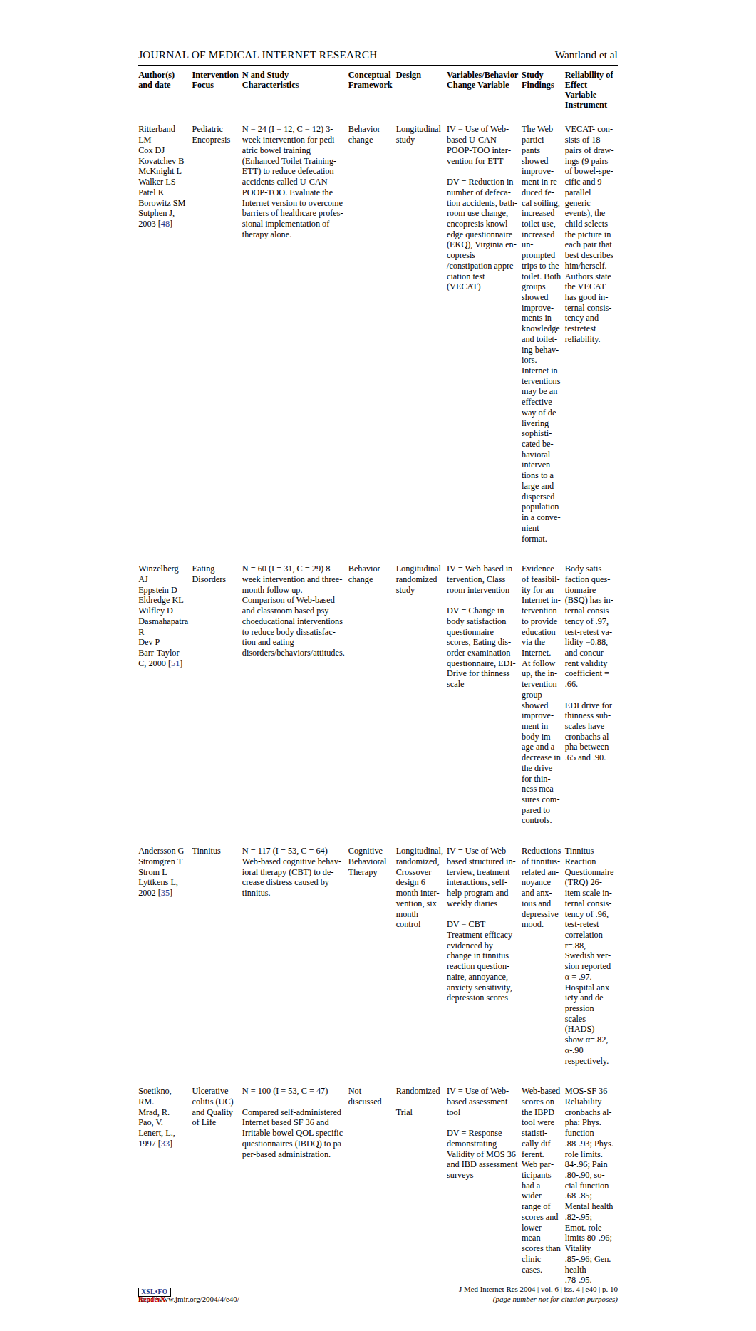JOURNAL OF MEDICAL INTERNET RESEARCH
Wantland et al
| Author(s) and date | Intervention Focus | N and Study Characteristics | Conceptual Framework | Design | Variables/Behavior Change Variable | Study Findings | Reliability of Effect Variable Instrument |
| --- | --- | --- | --- | --- | --- | --- | --- |
| Ritterband LM Cox DJ Kovatchev B McKnight L Walker LS Patel K Borowitz SM Sutphen J, 2003 [ 48 ] | Pediatric Encopresis | N = 24 (I = 12, C = 12) 3-week intervention for pediatric bowel training (Enhanced Toilet Training-ETT) to reduce defecation accidents called U-CAN-POOP-TOO. Evaluate the Internet version to overcome barriers of healthcare professional implementation of therapy alone. | Behavior change | Longitudinal study | IV = Use of Web-based U-CAN-POOP-TOO intervention for ETT DV = Reduction in number of defecation accidents, bathroom use change, encopresis knowledge questionnaire (EKQ), Virginia encopresis /constipation appreciation test (VECAT) | The Web participants showed improvement in reduced fecal soiling, increased toilet use, increased unprompted trips to the toilet. Both groups showed improvements in knowledge and toileting behaviors. Internet interventions may be an effective way of delivering sophisticated behavioral interventions to a large and dispersed population in a convenient format. | VECAT- consists of 18 pairs of drawings (9 pairs of bowel-specific and 9 parallel generic events), the child selects the picture in each pair that best describes him/herself. Authors state the VECAT has good internal consistency and testretest reliability. |
| Winzelberg AJ Eppstein D Eldredge KL Wilfley D Dasmahapatra R Dev P Barr-Taylor C, 2000 [ 51 ] | Eating Disorders | N = 60 (I = 31, C = 29) 8-week intervention and three-month follow up. Comparison of Web-based and classroom based psychoeducational interventions to reduce body dissatisfaction and eating disorders/behaviors/attitudes. | Behavior change | Longitudinal randomized study | IV = Web-based intervention, Class room intervention DV = Change in body satisfaction questionnaire scores, Eating disorder examination questionnaire, EDI-Drive for thinness scale | Evidence of feasibility for an Internet intervention to provide education via the Internet. At follow up, the intervention group showed improvement in body image and a decrease in the drive for thinness measures compared to controls. | Body satisfaction questionnaire (BSQ) has internal consistency of .97, test-retest validity =0.88, and concurrent validity coefficient = .66. EDI drive for thinness subscales have cronbachs alpha between .65 and .90. |
| Andersson G Stromgren T Strom L Lyttkens L, 2002 [ 35 ] | Tinnitus | N = 117 (I = 53, C = 64) Web-based cognitive behavioral therapy (CBT) to decrease distress caused by tinnitus. | Cognitive Behavioral Therapy | Longitudinal, randomized, Crossover design 6 month intervention, six month control | IV = Use of Web-based structured interview, treatment interactions, self-help program and weekly diaries DV = CBT Treatment efficacy evidenced by change in tinnitus reaction questionnaire, annoyance, anxiety sensitivity, depression scores | Reductions of tinnitus-related annoyance and anxious and depressive mood. | Tinnitus Reaction Questionnaire (TRQ) 26-item scale internal consistency of .96, test-retest correlation r=.88, Swedish version reported α = .97. Hospital anxiety and depression scales (HADS) show α=.82, α-.90 respectively. |
| Soetikno, RM. Mrad, R. Pao, V. Lenert, L., 1997 [ 33 ] | Ulcerative colitis (UC) and Quality of Life | N = 100 (I = 53, C = 47) Compared self-administered Internet based SF 36 and Irritable bowel QOL specific questionnaires (IBDQ) to paper-based administration. | Not discussed | Randomized Trial | IV = Use of Web-based assessment tool DV = Response demonstrating Validity of MOS 36 and IBD assessment surveys | Web-based scores on the IBPD tool were statistically different. Web participants had a wider range of scores and lower mean scores than clinic cases. | MOS-SF 36 Reliability cronbachs alpha: Phys. function .88-.93; Phys. role limits. 84-.96; Pain .80-.90, social function .68-.85; Mental health .82-.95; Emot. role limits 80-.96; Vitality .85-.96; Gen. health .78-.95. |
http://www.jmir.org/2004/4/e40/
J Med Internet Res 2004 | vol. 6 | iss. 4 | e40 | p. 10
(page number not for citation purposes)
XSL•FO
RenderX